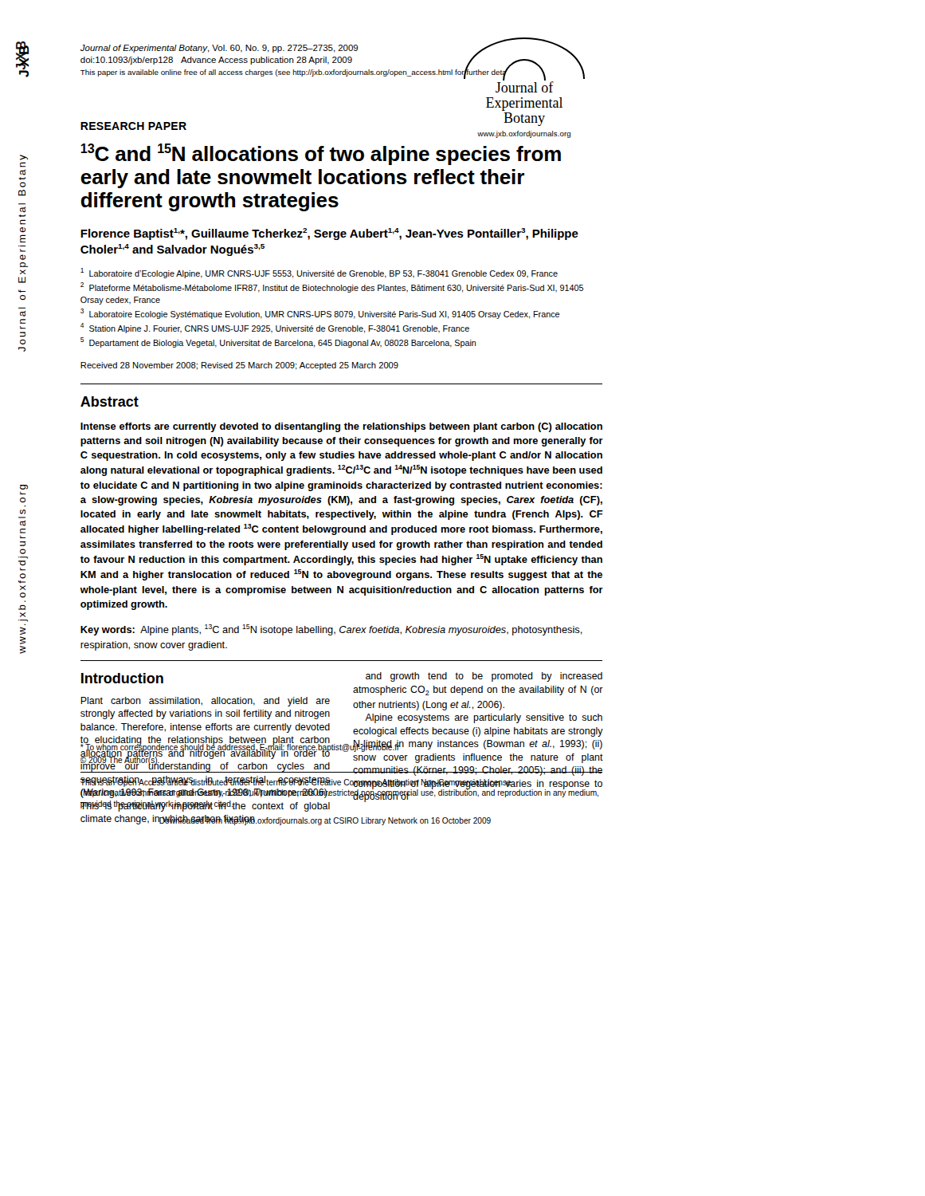JXB
JXB
Journal of Experimental Botany
www.jxb.oxfordjournals.org
Journal of Experimental Botany, Vol. 60, No. 9, pp. 2725–2735, 2009
doi:10.1093/jxb/erp128 Advance Access publication 28 April, 2009
This paper is available online free of all access charges (see http://jxb.oxfordjournals.org/open_access.html for further details)
Journal of
Experimental
Botany
www.jxb.oxfordjournals.org
RESEARCH PAPER
13C and 15N allocations of two alpine species from early and late snowmelt locations reflect their different growth strategies
Florence Baptist1,*, Guillaume Tcherkez2, Serge Aubert1,4, Jean-Yves Pontailler3, Philippe Choler1,4 and Salvador Nogués3,5
1 Laboratoire d’Ecologie Alpine, UMR CNRS-UJF 5553, Université de Grenoble, BP 53, F-38041 Grenoble Cedex 09, France
2 Plateforme Métabolisme-Métabolome IFR87, Institut de Biotechnologie des Plantes, Bâtiment 630, Université Paris-Sud XI, 91405 Orsay cedex, France
3 Laboratoire Ecologie Systématique Evolution, UMR CNRS-UPS 8079, Université Paris-Sud XI, 91405 Orsay Cedex, France
4 Station Alpine J. Fourier, CNRS UMS-UJF 2925, Université de Grenoble, F-38041 Grenoble, France
5 Departament de Biologia Vegetal, Universitat de Barcelona, 645 Diagonal Av, 08028 Barcelona, Spain
Received 28 November 2008; Revised 25 March 2009; Accepted 25 March 2009
Abstract
Intense efforts are currently devoted to disentangling the relationships between plant carbon (C) allocation patterns and soil nitrogen (N) availability because of their consequences for growth and more generally for C sequestration. In cold ecosystems, only a few studies have addressed whole-plant C and/or N allocation along natural elevational or topographical gradients. 12C/13C and 14N/15N isotope techniques have been used to elucidate C and N partitioning in two alpine graminoids characterized by contrasted nutrient economies: a slow-growing species, Kobresia myosuroides (KM), and a fast-growing species, Carex foetida (CF), located in early and late snowmelt habitats, respectively, within the alpine tundra (French Alps). CF allocated higher labelling-related 13C content belowground and produced more root biomass. Furthermore, assimilates transferred to the roots were preferentially used for growth rather than respiration and tended to favour N reduction in this compartment. Accordingly, this species had higher 15N uptake efficiency than KM and a higher translocation of reduced 15N to aboveground organs. These results suggest that at the whole-plant level, there is a compromise between N acquisition/reduction and C allocation patterns for optimized growth.
Key words: Alpine plants, 13C and 15N isotope labelling, Carex foetida, Kobresia myosuroides, photosynthesis, respiration, snow cover gradient.
Introduction
Plant carbon assimilation, allocation, and yield are strongly affected by variations in soil fertility and nitrogen balance. Therefore, intense efforts are currently devoted to elucidating the relationships between plant carbon allocation patterns and nitrogen availability in order to improve our understanding of carbon cycles and sequestration pathways in terrestrial ecosystems (Waring, 1993; Farrar and Gunn, 1998; Trumbore, 2006). This is particularly important in the context of global climate change, in which carbon fixation
and growth tend to be promoted by increased atmospheric CO2 but depend on the availability of N (or other nutrients) (Long et al., 2006).
Alpine ecosystems are particularly sensitive to such ecological effects because (i) alpine habitats are strongly N-limited in many instances (Bowman et al., 1993); (ii) snow cover gradients influence the nature of plant communities (Körner, 1999; Choler, 2005); and (iii) the composition of alpine vegetation varies in response to deposition of
* To whom correspondence should be addressed. E-mail: florence.baptist@ujf-grenoble.fr
© 2009 The Author(s).
This is an Open Access article distributed under the terms of the Creative Commons Attribution Non-Commercial License (http://creativecommons.org/licenses/by-nc/2.0/uk/) which permits unrestricted non-commercial use, distribution, and reproduction in any medium, provided the original work is properly cited.
Downloaded from http://jxb.oxfordjournals.org at CSIRO Library Network on 16 October 2009